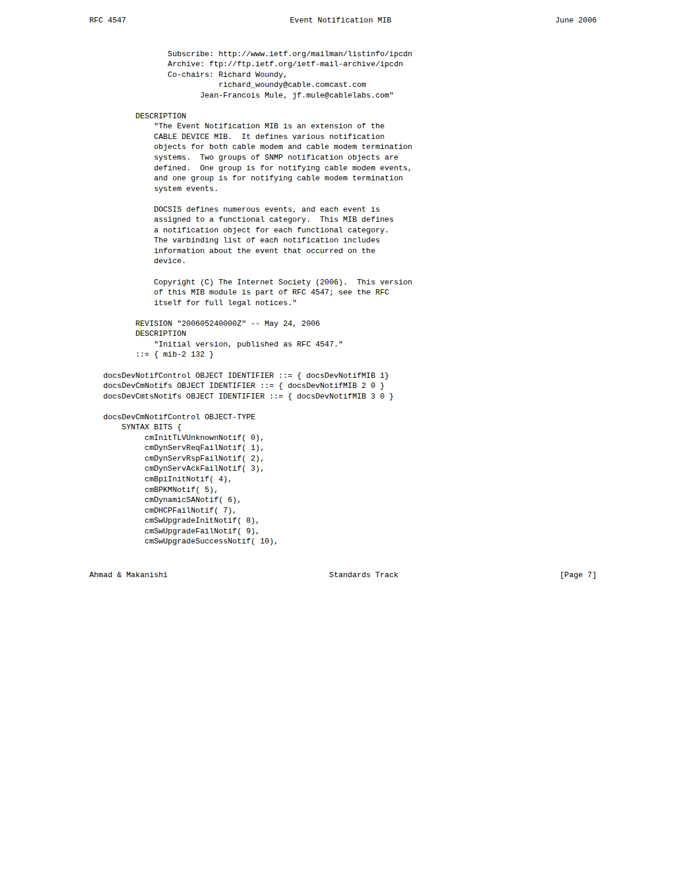RFC 4547 Event Notification MIB June 2006
                 Subscribe: http://www.ietf.org/mailman/listinfo/ipcdn
                 Archive: ftp://ftp.ietf.org/ietf-mail-archive/ipcdn
                 Co-chairs: Richard Woundy,
                            richard_woundy@cable.comcast.com
                        Jean-Francois Mule, jf.mule@cablelabs.com"

          DESCRIPTION
              "The Event Notification MIB is an extension of the
              CABLE DEVICE MIB.  It defines various notification
              objects for both cable modem and cable modem termination
              systems.  Two groups of SNMP notification objects are
              defined.  One group is for notifying cable modem events,
              and one group is for notifying cable modem termination
              system events.

              DOCSIS defines numerous events, and each event is
              assigned to a functional category.  This MIB defines
              a notification object for each functional category.
              The varbinding list of each notification includes
              information about the event that occurred on the
              device.

              Copyright (C) The Internet Society (2006).  This version
              of this MIB module is part of RFC 4547; see the RFC
              itself for full legal notices."

          REVISION "200605240000Z" -- May 24, 2006
          DESCRIPTION
              "Initial version, published as RFC 4547."
          ::= { mib-2 132 }

   docsDevNotifControl OBJECT IDENTIFIER ::= { docsDevNotifMIB 1}
   docsDevCmNotifs OBJECT IDENTIFIER ::= { docsDevNotifMIB 2 0 }
   docsDevCmtsNotifs OBJECT IDENTIFIER ::= { docsDevNotifMIB 3 0 }

   docsDevCmNotifControl OBJECT-TYPE
       SYNTAX BITS {
            cmInitTLVUnknownNotif( 0),
            cmDynServReqFailNotif( 1),
            cmDynServRspFailNotif( 2),
            cmDynServAckFailNotif( 3),
            cmBpiInitNotif( 4),
            cmBPKMNotif( 5),
            cmDynamicSANotif( 6),
            cmDHCPFailNotif( 7),
            cmSwUpgradeInitNotif( 8),
            cmSwUpgradeFailNotif( 9),
            cmSwUpgradeSuccessNotif( 10),
Ahmad & Makanishi Standards Track [Page 7]